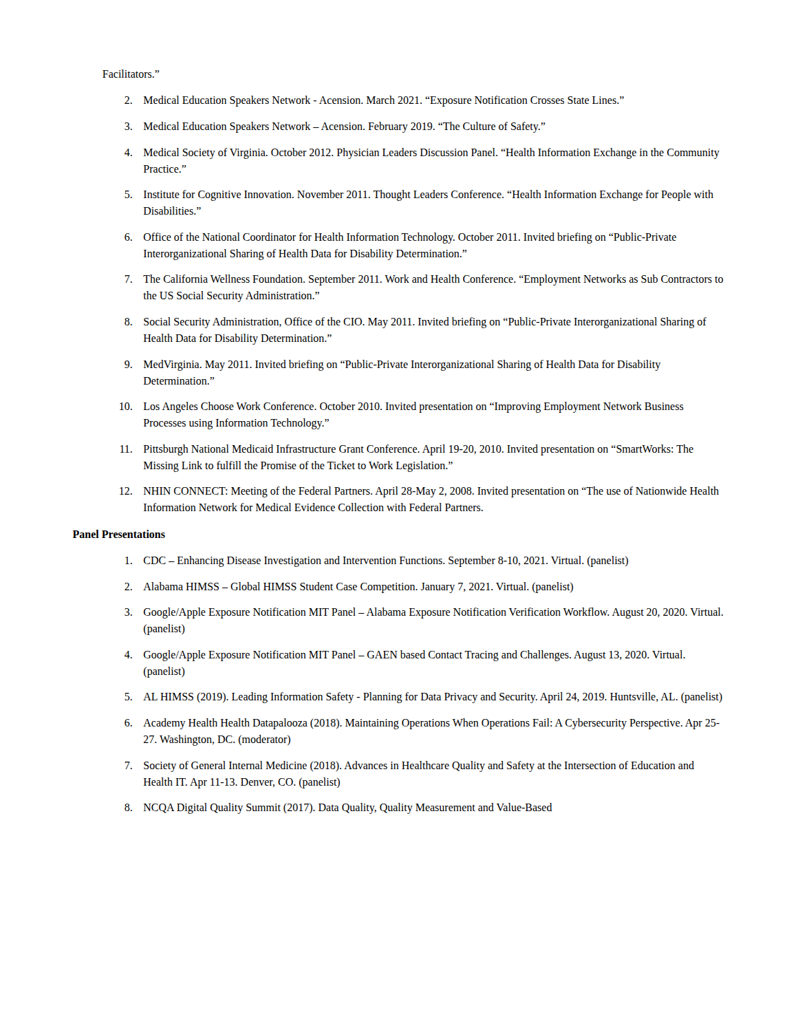Facilitators.”
Medical Education Speakers Network - Acension. March 2021. “Exposure Notification Crosses State Lines.”
Medical Education Speakers Network – Acension. February 2019. “The Culture of Safety.”
Medical Society of Virginia. October 2012. Physician Leaders Discussion Panel. “Health Information Exchange in the Community Practice.”
Institute for Cognitive Innovation. November 2011. Thought Leaders Conference. “Health Information Exchange for People with Disabilities.”
Office of the National Coordinator for Health Information Technology. October 2011. Invited briefing on “Public-Private Interorganizational Sharing of Health Data for Disability Determination.”
The California Wellness Foundation. September 2011. Work and Health Conference. “Employment Networks as Sub Contractors to the US Social Security Administration.”
Social Security Administration, Office of the CIO. May 2011. Invited briefing on “Public-Private Interorganizational Sharing of Health Data for Disability Determination.”
MedVirginia. May 2011. Invited briefing on “Public-Private Interorganizational Sharing of Health Data for Disability Determination.”
Los Angeles Choose Work Conference. October 2010. Invited presentation on “Improving Employment Network Business Processes using Information Technology.”
Pittsburgh National Medicaid Infrastructure Grant Conference. April 19-20, 2010. Invited presentation on “SmartWorks: The Missing Link to fulfill the Promise of the Ticket to Work Legislation.”
NHIN CONNECT: Meeting of the Federal Partners. April 28-May 2, 2008. Invited presentation on “The use of Nationwide Health Information Network for Medical Evidence Collection with Federal Partners.
Panel Presentations
CDC – Enhancing Disease Investigation and Intervention Functions. September 8-10, 2021. Virtual. (panelist)
Alabama HIMSS – Global HIMSS Student Case Competition. January 7, 2021. Virtual. (panelist)
Google/Apple Exposure Notification MIT Panel – Alabama Exposure Notification Verification Workflow. August 20, 2020. Virtual. (panelist)
Google/Apple Exposure Notification MIT Panel – GAEN based Contact Tracing and Challenges. August 13, 2020. Virtual. (panelist)
AL HIMSS (2019). Leading Information Safety - Planning for Data Privacy and Security. April 24, 2019. Huntsville, AL. (panelist)
Academy Health Health Datapalooza (2018). Maintaining Operations When Operations Fail: A Cybersecurity Perspective. Apr 25-27. Washington, DC. (moderator)
Society of General Internal Medicine (2018). Advances in Healthcare Quality and Safety at the Intersection of Education and Health IT. Apr 11-13. Denver, CO. (panelist)
NCQA Digital Quality Summit (2017). Data Quality, Quality Measurement and Value-Based